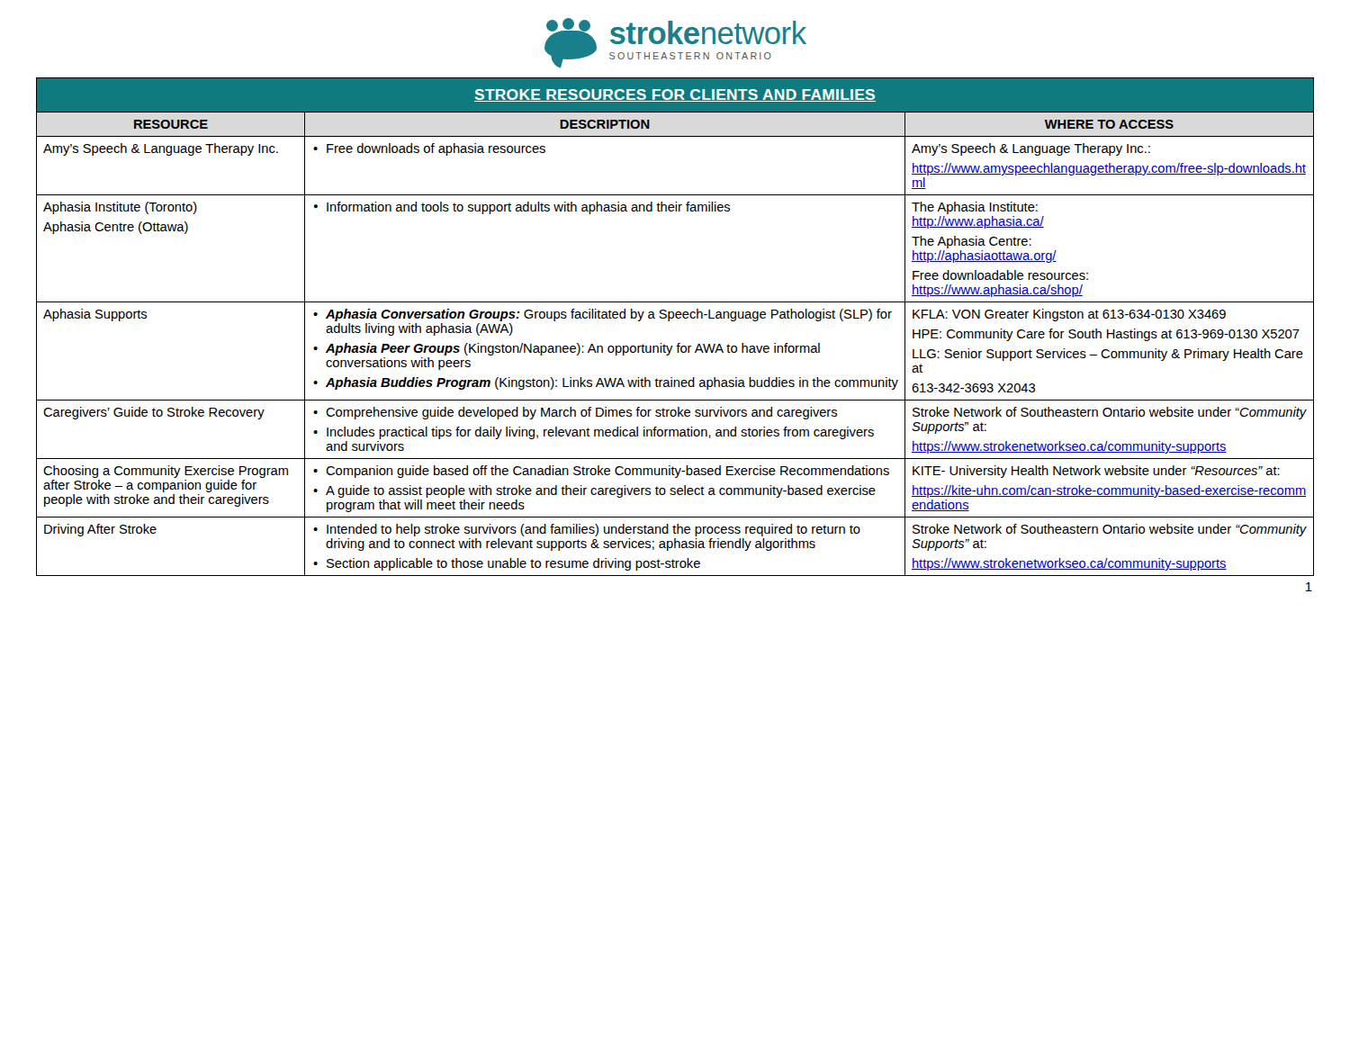strokenetwork
SOUTHEASTERN ONTARIO
| STROKE RESOURCES FOR CLIENTS AND FAMILIES |
| RESOURCE | DESCRIPTION | WHERE TO ACCESS |
| Amy’s Speech & Language Therapy Inc. | Free downloads of aphasia resources | Amy’s Speech & Language Therapy Inc.: https://www.amyspeechlanguagetherapy.com/free-slp-downloads.html |
| Aphasia Institute (Toronto) Aphasia Centre (Ottawa) | Information and tools to support adults with aphasia and their families | The Aphasia Institute: http://www.aphasia.ca/ The Aphasia Centre: http://aphasiaottawa.org/ Free downloadable resources: https://www.aphasia.ca/shop/ |
| Aphasia Supports | Aphasia Conversation Groups: Groups facilitated by a Speech-Language Pathologist (SLP) for adults living with aphasia (AWA) Aphasia Peer Groups (Kingston/Napanee): An opportunity for AWA to have informal conversations with peers Aphasia Buddies Program (Kingston): Links AWA with trained aphasia buddies in the community | KFLA: VON Greater Kingston at 613-634-0130 X3469 HPE: Community Care for South Hastings at 613-969-0130 X5207 LLG: Senior Support Services – Community & Primary Health Care at 613-342-3693 X2043 |
| Caregivers’ Guide to Stroke Recovery | Comprehensive guide developed by March of Dimes for stroke survivors and caregivers Includes practical tips for daily living, relevant medical information, and stories from caregivers and survivors | Stroke Network of Southeastern Ontario website under “ Community Supports ” at: https://www.strokenetworkseo.ca/community-supports |
| Choosing a Community Exercise Program after Stroke – a companion guide for people with stroke and their caregivers | Companion guide based off the Canadian Stroke Community-based Exercise Recommendations A guide to assist people with stroke and their caregivers to select a community-based exercise program that will meet their needs | KITE- University Health Network website under “Resources” at: https://kite-uhn.com/can-stroke-community-based-exercise-recommendations |
| Driving After Stroke | Intended to help stroke survivors (and families) understand the process required to return to driving and to connect with relevant supports & services; aphasia friendly algorithms Section applicable to those unable to resume driving post-stroke | Stroke Network of Southeastern Ontario website under “Community Supports” at: https://www.strokenetworkseo.ca/community-supports |
1